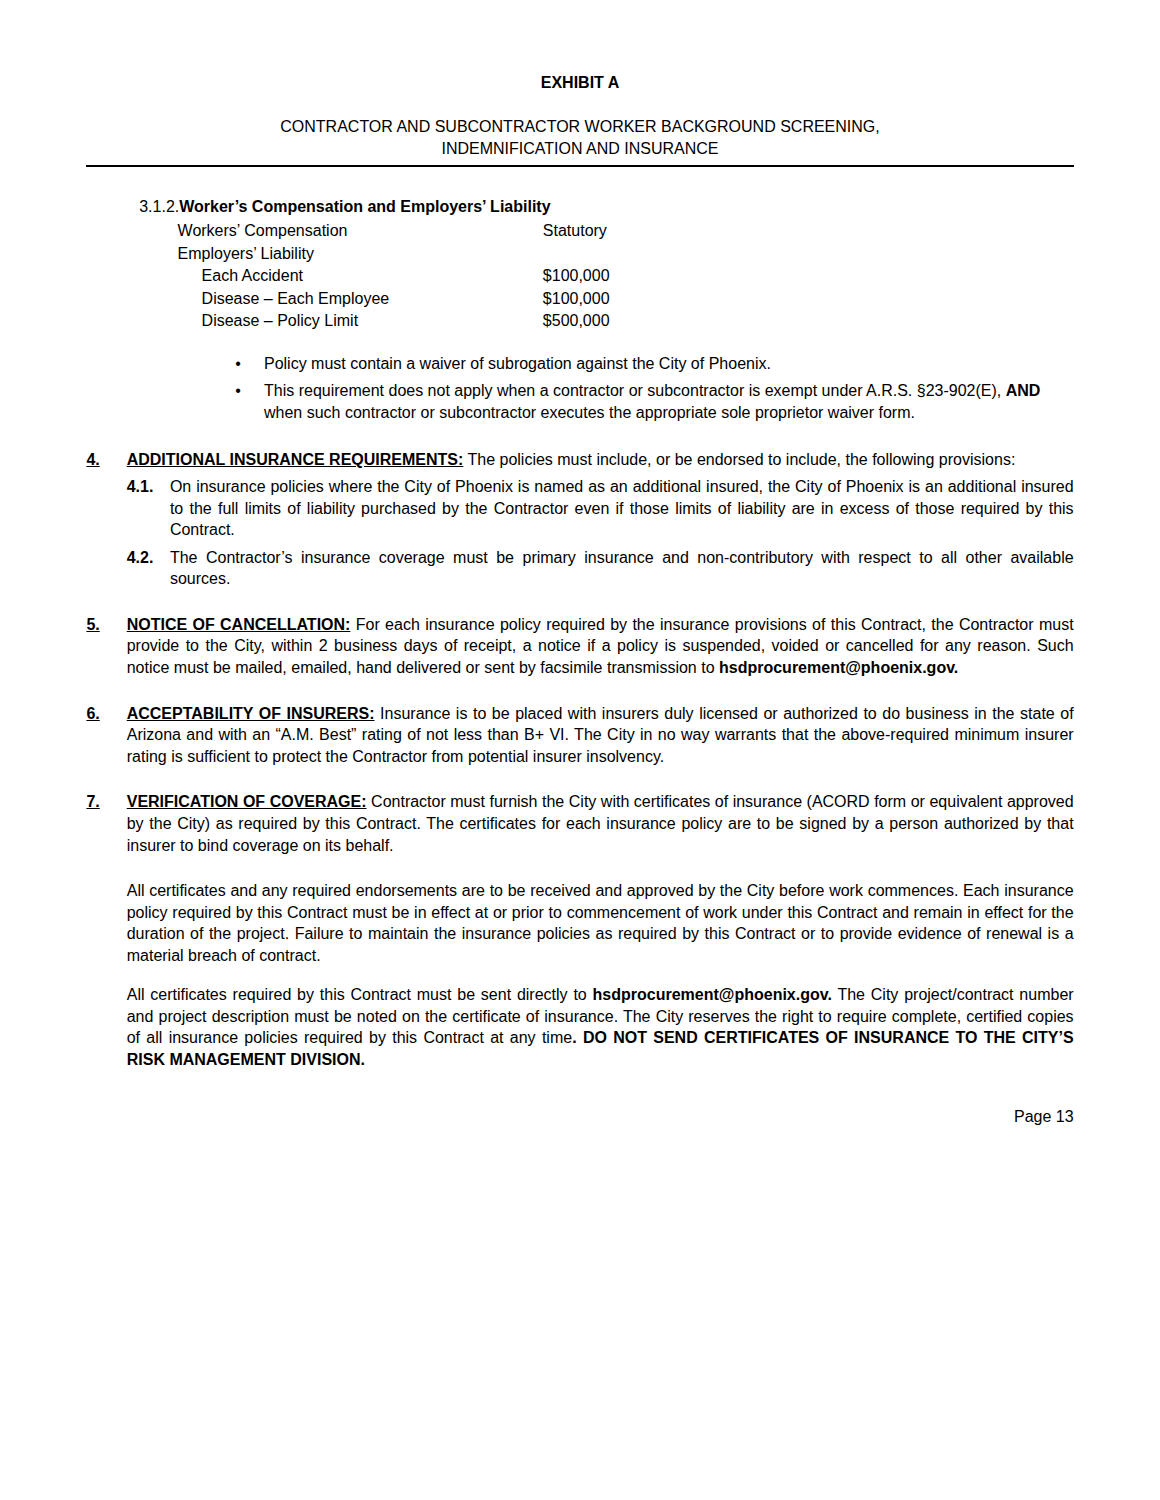EXHIBIT A
CONTRACTOR AND SUBCONTRACTOR WORKER BACKGROUND SCREENING,
INDEMNIFICATION AND INSURANCE
3.1.2. Worker’s Compensation and Employers’ Liability
| Workers’ Compensation | Statutory |
| Employers’ Liability | |
| Each Accident | $100,000 |
| Disease – Each Employee | $100,000 |
| Disease – Policy Limit | $500,000 |
Policy must contain a waiver of subrogation against the City of Phoenix.
This requirement does not apply when a contractor or subcontractor is exempt under A.R.S. §23-902(E), AND when such contractor or subcontractor executes the appropriate sole proprietor waiver form.
4.
ADDITIONAL INSURANCE REQUIREMENTS: The policies must include, or be endorsed to include, the following provisions:
4.1.
On insurance policies where the City of Phoenix is named as an additional insured, the City of Phoenix is an additional insured to the full limits of liability purchased by the Contractor even if those limits of liability are in excess of those required by this Contract.
4.2.
The Contractor’s insurance coverage must be primary insurance and non-contributory with respect to all other available sources.
5.
NOTICE OF CANCELLATION: For each insurance policy required by the insurance provisions of this Contract, the Contractor must provide to the City, within 2 business days of receipt, a notice if a policy is suspended, voided or cancelled for any reason. Such notice must be mailed, emailed, hand delivered or sent by facsimile transmission to hsdprocurement@phoenix.gov.
6.
ACCEPTABILITY OF INSURERS: Insurance is to be placed with insurers duly licensed or authorized to do business in the state of Arizona and with an “A.M. Best” rating of not less than B+ VI. The City in no way warrants that the above-required minimum insurer rating is sufficient to protect the Contractor from potential insurer insolvency.
7.
VERIFICATION OF COVERAGE: Contractor must furnish the City with certificates of insurance (ACORD form or equivalent approved by the City) as required by this Contract. The certificates for each insurance policy are to be signed by a person authorized by that insurer to bind coverage on its behalf.
All certificates and any required endorsements are to be received and approved by the City before work commences. Each insurance policy required by this Contract must be in effect at or prior to commencement of work under this Contract and remain in effect for the duration of the project. Failure to maintain the insurance policies as required by this Contract or to provide evidence of renewal is a material breach of contract.
All certificates required by this Contract must be sent directly to hsdprocurement@phoenix.gov. The City project/contract number and project description must be noted on the certificate of insurance. The City reserves the right to require complete, certified copies of all insurance policies required by this Contract at any time. DO NOT SEND CERTIFICATES OF INSURANCE TO THE CITY’S RISK MANAGEMENT DIVISION.
Page 13